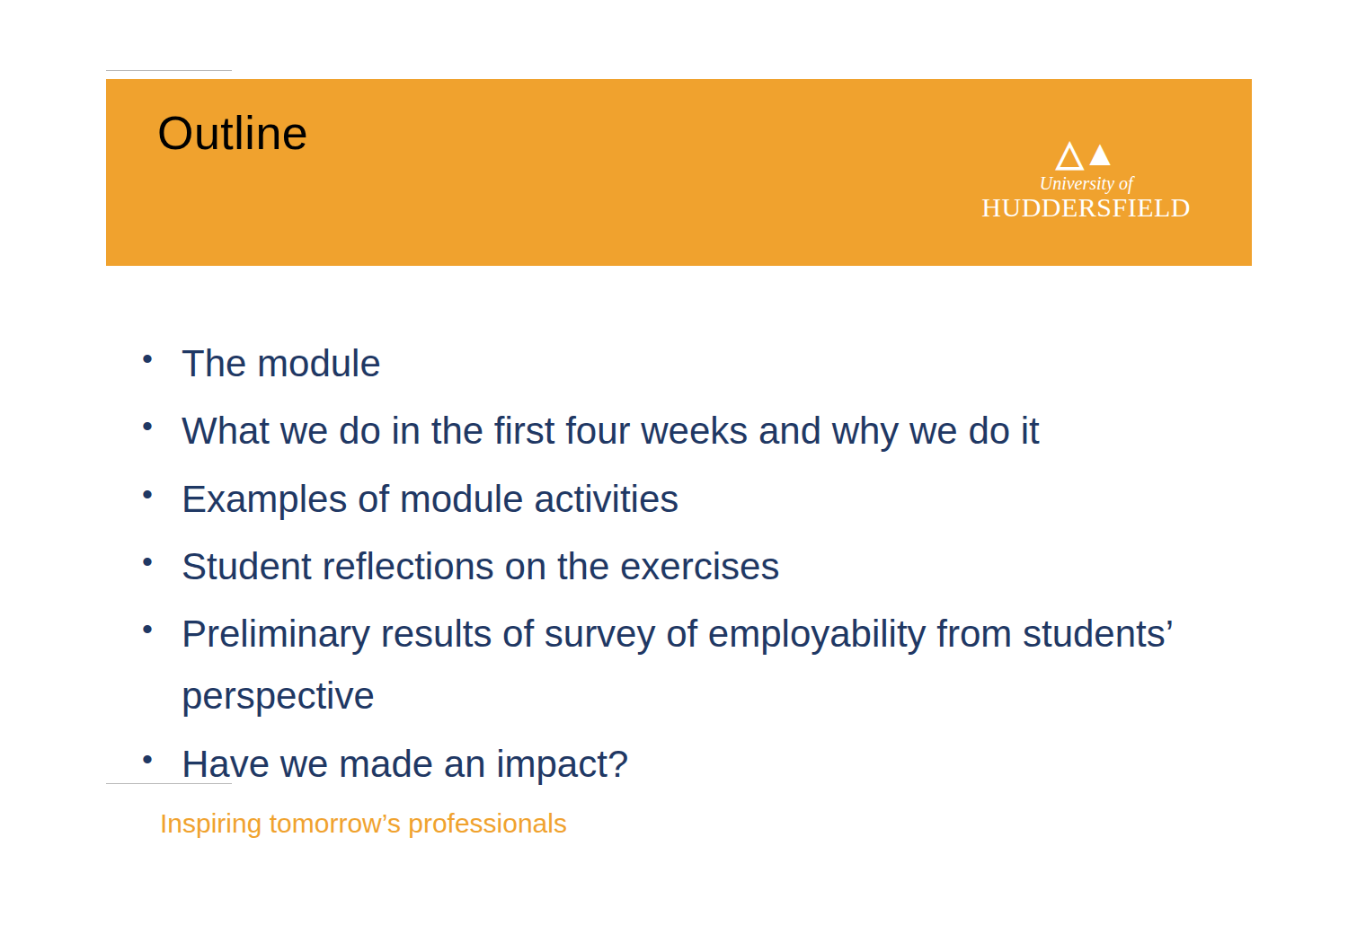Outline
△▲ University of HUDDERSFIELD
The module
What we do in the first four weeks and why we do it
Examples of module activities
Student reflections on the exercises
Preliminary results of survey of employability from students’ perspective
Have we made an impact?
Inspiring tomorrow’s professionals